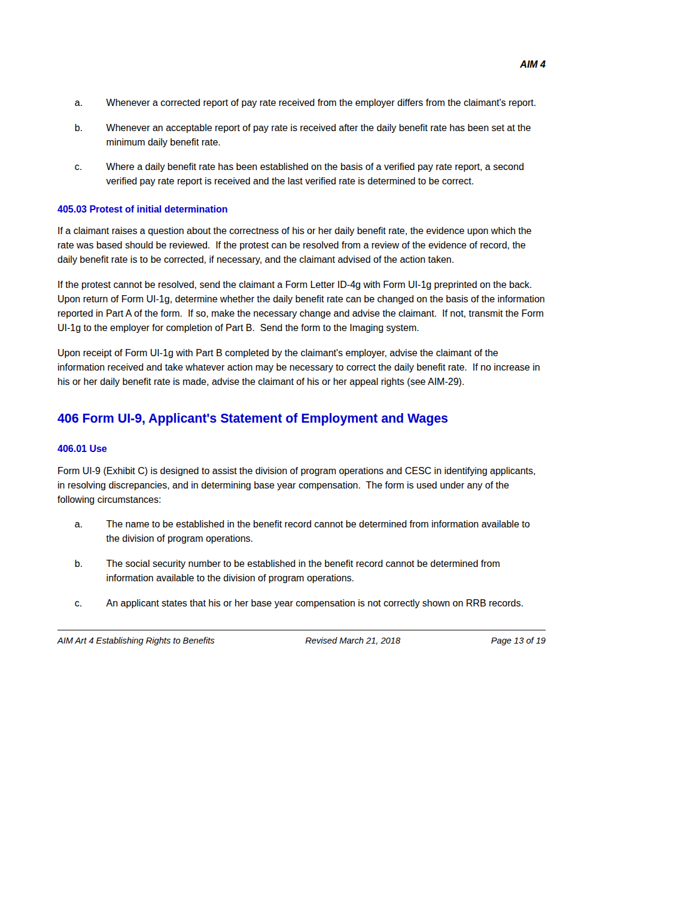AIM 4
a. Whenever a corrected report of pay rate received from the employer differs from the claimant's report.
b. Whenever an acceptable report of pay rate is received after the daily benefit rate has been set at the minimum daily benefit rate.
c. Where a daily benefit rate has been established on the basis of a verified pay rate report, a second verified pay rate report is received and the last verified rate is determined to be correct.
405.03 Protest of initial determination
If a claimant raises a question about the correctness of his or her daily benefit rate, the evidence upon which the rate was based should be reviewed. If the protest can be resolved from a review of the evidence of record, the daily benefit rate is to be corrected, if necessary, and the claimant advised of the action taken.
If the protest cannot be resolved, send the claimant a Form Letter ID-4g with Form UI-1g preprinted on the back. Upon return of Form UI-1g, determine whether the daily benefit rate can be changed on the basis of the information reported in Part A of the form. If so, make the necessary change and advise the claimant. If not, transmit the Form UI-1g to the employer for completion of Part B. Send the form to the Imaging system.
Upon receipt of Form UI-1g with Part B completed by the claimant's employer, advise the claimant of the information received and take whatever action may be necessary to correct the daily benefit rate. If no increase in his or her daily benefit rate is made, advise the claimant of his or her appeal rights (see AIM-29).
406 Form UI-9, Applicant's Statement of Employment and Wages
406.01 Use
Form UI-9 (Exhibit C) is designed to assist the division of program operations and CESC in identifying applicants, in resolving discrepancies, and in determining base year compensation. The form is used under any of the following circumstances:
a. The name to be established in the benefit record cannot be determined from information available to the division of program operations.
b. The social security number to be established in the benefit record cannot be determined from information available to the division of program operations.
c. An applicant states that his or her base year compensation is not correctly shown on RRB records.
AIM Art 4 Establishing Rights to Benefits Revised March 21, 2018 Page 13 of 19